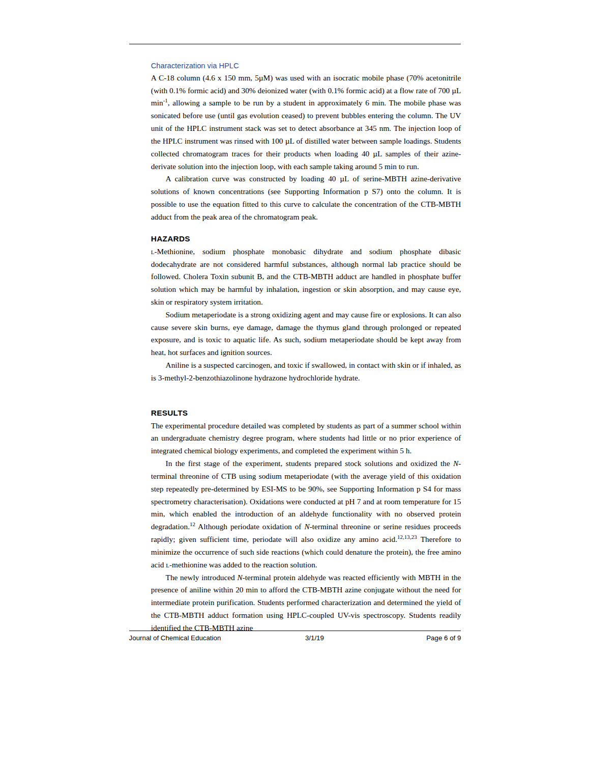Characterization via HPLC
A C-18 column (4.6 x 150 mm, 5µM) was used with an isocratic mobile phase (70% acetonitrile (with 0.1% formic acid) and 30% deionized water (with 0.1% formic acid) at a flow rate of 700 µL min-1, allowing a sample to be run by a student in approximately 6 min. The mobile phase was sonicated before use (until gas evolution ceased) to prevent bubbles entering the column. The UV unit of the HPLC instrument stack was set to detect absorbance at 345 nm. The injection loop of the HPLC instrument was rinsed with 100 µL of distilled water between sample loadings. Students collected chromatogram traces for their products when loading 40 µL samples of their azine-derivate solution into the injection loop, with each sample taking around 5 min to run.
A calibration curve was constructed by loading 40 µL of serine-MBTH azine-derivative solutions of known concentrations (see Supporting Information p S7) onto the column. It is possible to use the equation fitted to this curve to calculate the concentration of the CTB-MBTH adduct from the peak area of the chromatogram peak.
HAZARDS
l-Methionine, sodium phosphate monobasic dihydrate and sodium phosphate dibasic dodecahydrate are not considered harmful substances, although normal lab practice should be followed. Cholera Toxin subunit B, and the CTB-MBTH adduct are handled in phosphate buffer solution which may be harmful by inhalation, ingestion or skin absorption, and may cause eye, skin or respiratory system irritation.
Sodium metaperiodate is a strong oxidizing agent and may cause fire or explosions. It can also cause severe skin burns, eye damage, damage the thymus gland through prolonged or repeated exposure, and is toxic to aquatic life. As such, sodium metaperiodate should be kept away from heat, hot surfaces and ignition sources.
Aniline is a suspected carcinogen, and toxic if swallowed, in contact with skin or if inhaled, as is 3-methyl-2-benzothiazolinone hydrazone hydrochloride hydrate.
RESULTS
The experimental procedure detailed was completed by students as part of a summer school within an undergraduate chemistry degree program, where students had little or no prior experience of integrated chemical biology experiments, and completed the experiment within 5 h.
In the first stage of the experiment, students prepared stock solutions and oxidized the N-terminal threonine of CTB using sodium metaperiodate (with the average yield of this oxidation step repeatedly pre-determined by ESI-MS to be 90%, see Supporting Information p S4 for mass spectrometry characterisation). Oxidations were conducted at pH 7 and at room temperature for 15 min, which enabled the introduction of an aldehyde functionality with no observed protein degradation.12 Although periodate oxidation of N-terminal threonine or serine residues proceeds rapidly; given sufficient time, periodate will also oxidize any amino acid.12,13,23 Therefore to minimize the occurrence of such side reactions (which could denature the protein), the free amino acid l-methionine was added to the reaction solution.
The newly introduced N-terminal protein aldehyde was reacted efficiently with MBTH in the presence of aniline within 20 min to afford the CTB-MBTH azine conjugate without the need for intermediate protein purification. Students performed characterization and determined the yield of the CTB-MBTH adduct formation using HPLC-coupled UV-vis spectroscopy. Students readily identified the CTB-MBTH azine
Journal of Chemical Education
3/1/19
Page 6 of 9